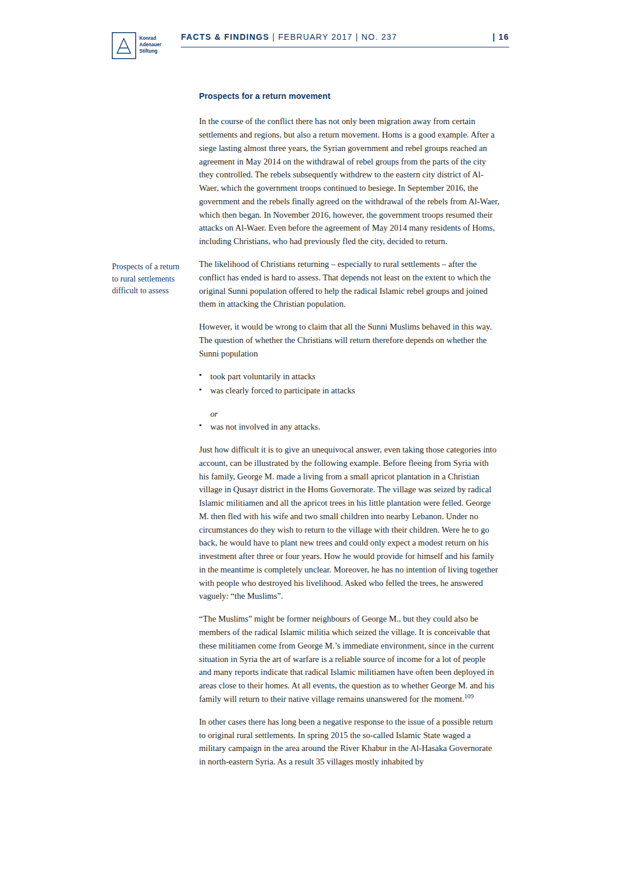Konrad Adenauer Stiftung
FACTS & FINDINGS | FEBRUARY 2017 | NO. 237
| 16
Prospects of a return to rural settlements difficult to assess
Prospects for a return movement
In the course of the conflict there has not only been migration away from certain settlements and regions, but also a return movement. Homs is a good example. After a siege lasting almost three years, the Syrian government and rebel groups reached an agreement in May 2014 on the withdrawal of rebel groups from the parts of the city they controlled. The rebels subsequently withdrew to the eastern city district of Al-Waer, which the government troops continued to besiege. In September 2016, the government and the rebels finally agreed on the withdrawal of the rebels from Al-Waer, which then began. In November 2016, however, the government troops resumed their attacks on Al-Waer. Even before the agreement of May 2014 many residents of Homs, including Christians, who had previously fled the city, decided to return.
The likelihood of Christians returning – especially to rural settlements – after the conflict has ended is hard to assess. That depends not least on the extent to which the original Sunni population offered to help the radical Islamic rebel groups and joined them in attacking the Christian population.
However, it would be wrong to claim that all the Sunni Muslims behaved in this way. The question of whether the Christians will return therefore depends on whether the Sunni population
took part voluntarily in attacks
was clearly forced to participate in attacks
or
was not involved in any attacks.
Just how difficult it is to give an unequivocal answer, even taking those categories into account, can be illustrated by the following example. Before fleeing from Syria with his family, George M. made a living from a small apricot plantation in a Christian village in Qusayr district in the Homs Governorate. The village was seized by radical Islamic militiamen and all the apricot trees in his little plantation were felled. George M. then fled with his wife and two small children into nearby Lebanon. Under no circumstances do they wish to return to the village with their children. Were he to go back, he would have to plant new trees and could only expect a modest return on his investment after three or four years. How he would provide for himself and his family in the meantime is completely unclear. Moreover, he has no intention of living together with people who destroyed his livelihood. Asked who felled the trees, he answered vaguely: “the Muslims”.
“The Muslims” might be former neighbours of George M., but they could also be members of the radical Islamic militia which seized the village. It is conceivable that these militiamen come from George M.’s immediate environment, since in the current situation in Syria the art of warfare is a reliable source of income for a lot of people and many reports indicate that radical Islamic militiamen have often been deployed in areas close to their homes. At all events, the question as to whether George M. and his family will return to their native village remains unanswered for the moment.109
In other cases there has long been a negative response to the issue of a possible return to original rural settlements. In spring 2015 the so-called Islamic State waged a military campaign in the area around the River Khabur in the Al-Hasaka Governorate in north-eastern Syria. As a result 35 villages mostly inhabited by